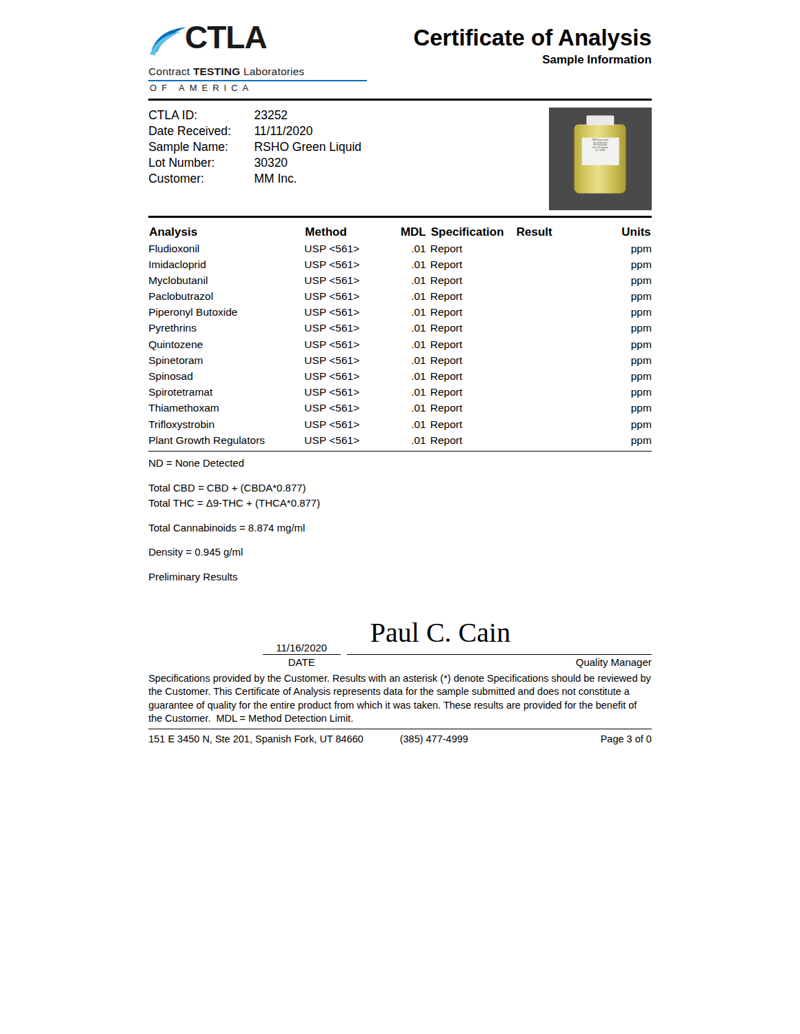CTLA
Contract TESTING Laboratories
OF AMERICA
Certificate of Analysis
Sample Information
| CTLA ID: | 23252 |
| Date Received: | 11/11/2020 |
| Sample Name: | RSHO Green Liquid |
| Lot Number: | 30320 |
| Customer: | MM Inc. |
RSHO Green Liquid
Tare: 22.01 grams
Net: 30.04 grams
Gross: 52.05 grams
Lot #: 30320
| Analysis | Method | MDL | Specification | Result | Units |
| --- | --- | --- | --- | --- | --- |
| Fludioxonil | USP <561> | .01 | Report | | ppm |
| Imidacloprid | USP <561> | .01 | Report | | ppm |
| Myclobutanil | USP <561> | .01 | Report | | ppm |
| Paclobutrazol | USP <561> | .01 | Report | | ppm |
| Piperonyl Butoxide | USP <561> | .01 | Report | | ppm |
| Pyrethrins | USP <561> | .01 | Report | | ppm |
| Quintozene | USP <561> | .01 | Report | | ppm |
| Spinetoram | USP <561> | .01 | Report | | ppm |
| Spinosad | USP <561> | .01 | Report | | ppm |
| Spirotetramat | USP <561> | .01 | Report | | ppm |
| Thiamethoxam | USP <561> | .01 | Report | | ppm |
| Trifloxystrobin | USP <561> | .01 | Report | | ppm |
| Plant Growth Regulators | USP <561> | .01 | Report | | ppm |
ND = None Detected
Total CBD = CBD + (CBDA*0.877)
Total THC = Δ9-THC + (THCA*0.877)
Total Cannabinoids = 8.874 mg/ml
Density = 0.945 g/ml
Preliminary Results
11/16/2020
DATE
Paul C. Cain
Quality Manager
Specifications provided by the Customer. Results with an asterisk (*) denote Specifications should be reviewed by the Customer. This Certificate of Analysis represents data for the sample submitted and does not constitute a guarantee of quality for the entire product from which it was taken. These results are provided for the benefit of the Customer. MDL = Method Detection Limit.
151 E 3450 N, Ste 201, Spanish Fork, UT 84660
(385) 477-4999
Page 3 of 0